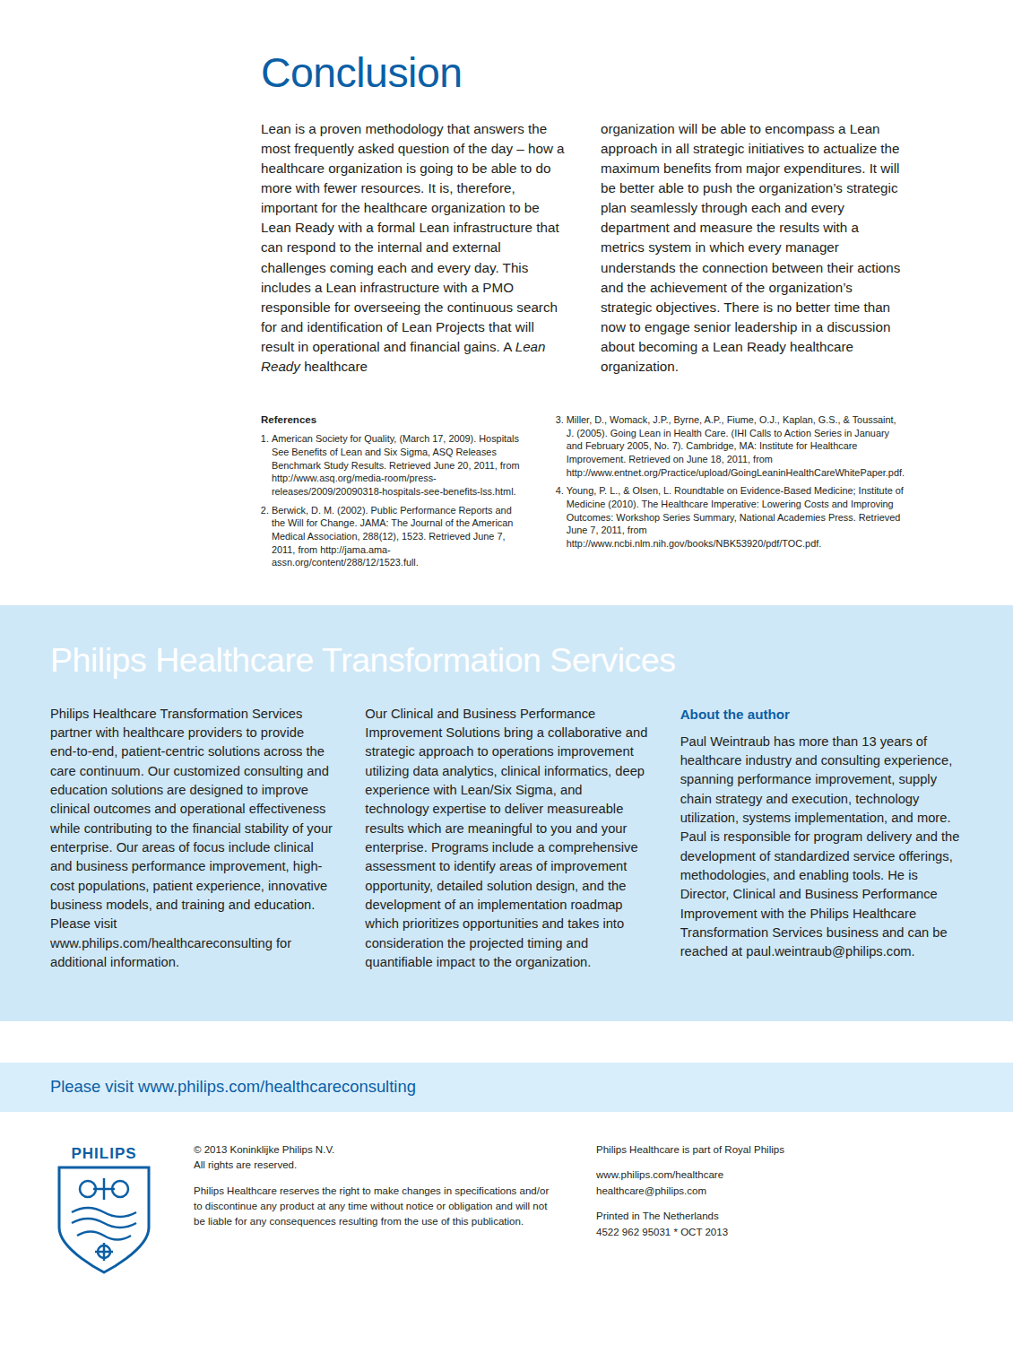Conclusion
Lean is a proven methodology that answers the most frequently asked question of the day – how a healthcare organization is going to be able to do more with fewer resources. It is, therefore, important for the healthcare organization to be Lean Ready with a formal Lean infrastructure that can respond to the internal and external challenges coming each and every day. This includes a Lean infrastructure with a PMO responsible for overseeing the continuous search for and identification of Lean Projects that will result in operational and financial gains. A Lean Ready healthcare
organization will be able to encompass a Lean approach in all strategic initiatives to actualize the maximum benefits from major expenditures. It will be better able to push the organization’s strategic plan seamlessly through each and every department and measure the results with a metrics system in which every manager understands the connection between their actions and the achievement of the organization’s strategic objectives. There is no better time than now to engage senior leadership in a discussion about becoming a Lean Ready healthcare organization.
References
American Society for Quality, (March 17, 2009). Hospitals See Benefits of Lean and Six Sigma, ASQ Releases Benchmark Study Results. Retrieved June 20, 2011, from http://www.asq.org/media-room/press-releases/2009/20090318-hospitals-see-benefits-lss.html.
Berwick, D. M. (2002). Public Performance Reports and the Will for Change. JAMA: The Journal of the American Medical Association, 288(12), 1523. Retrieved June 7, 2011, from http://jama.ama-assn.org/content/288/12/1523.full.
Miller, D., Womack, J.P., Byrne, A.P., Fiume, O.J., Kaplan, G.S., & Toussaint, J. (2005). Going Lean in Health Care. (IHI Calls to Action Series in January and February 2005, No. 7). Cambridge, MA: Institute for Healthcare Improvement. Retrieved on June 18, 2011, from http://www.entnet.org/Practice/upload/GoingLeaninHealthCareWhitePaper.pdf.
Young, P. L., & Olsen, L. Roundtable on Evidence-Based Medicine; Institute of Medicine (2010). The Healthcare Imperative: Lowering Costs and Improving Outcomes: Workshop Series Summary, National Academies Press. Retrieved June 7, 2011, from http://www.ncbi.nlm.nih.gov/books/NBK53920/pdf/TOC.pdf.
Philips Healthcare Transformation Services
Philips Healthcare Transformation Services partner with healthcare providers to provide end-to-end, patient-centric solutions across the care continuum. Our customized consulting and education solutions are designed to improve clinical outcomes and operational effectiveness while contributing to the financial stability of your enterprise. Our areas of focus include clinical and business performance improvement, high-cost populations, patient experience, innovative business models, and training and education. Please visit www.philips.com/healthcareconsulting for additional information.
Our Clinical and Business Performance Improvement Solutions bring a collaborative and strategic approach to operations improvement utilizing data analytics, clinical informatics, deep experience with Lean/Six Sigma, and technology expertise to deliver measureable results which are meaningful to you and your enterprise. Programs include a comprehensive assessment to identify areas of improvement opportunity, detailed solution design, and the development of an implementation roadmap which prioritizes opportunities and takes into consideration the projected timing and quantifiable impact to the organization.
About the author
Paul Weintraub has more than 13 years of healthcare industry and consulting experience, spanning performance improvement, supply chain strategy and execution, technology utilization, systems implementation, and more. Paul is responsible for program delivery and the development of standardized service offerings, methodologies, and enabling tools. He is Director, Clinical and Business Performance Improvement with the Philips Healthcare Transformation Services business and can be reached at paul.weintraub@philips.com.
Please visit www.philips.com/healthcareconsulting
PHILIPS
© 2013 Koninklijke Philips N.V.
All rights are reserved.
Philips Healthcare reserves the right to make changes in specifications and/or to discontinue any product at any time without notice or obligation and will not be liable for any consequences resulting from the use of this publication.
Philips Healthcare is part of Royal Philips
www.philips.com/healthcare
healthcare@philips.com
Printed in The Netherlands
4522 962 95031 * OCT 2013